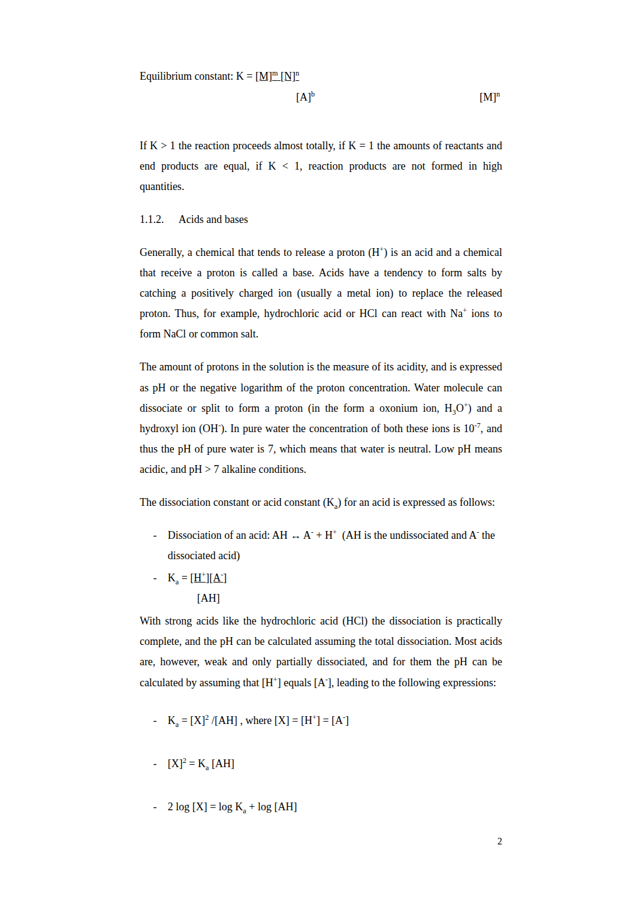Equilibrium constant: K = [M]m [N]n
[A]b [M]n
If K > 1 the reaction proceeds almost totally, if K = 1 the amounts of reactants and end products are equal, if K < 1, reaction products are not formed in high quantities.
1.1.2. Acids and bases
Generally, a chemical that tends to release a proton (H+) is an acid and a chemical that receive a proton is called a base. Acids have a tendency to form salts by catching a positively charged ion (usually a metal ion) to replace the released proton. Thus, for example, hydrochloric acid or HCl can react with Na+ ions to form NaCl or common salt.
The amount of protons in the solution is the measure of its acidity, and is expressed as pH or the negative logarithm of the proton concentration. Water molecule can dissociate or split to form a proton (in the form a oxonium ion, H3O+) and a hydroxyl ion (OH-). In pure water the concentration of both these ions is 10-7, and thus the pH of pure water is 7, which means that water is neutral. Low pH means acidic, and pH > 7 alkaline conditions.
The dissociation constant or acid constant (Ka) for an acid is expressed as follows:
Dissociation of an acid: AH ↔ A- + H+ (AH is the undissociated and A- the dissociated acid)
Ka = [H+][A-][AH]
With strong acids like the hydrochloric acid (HCl) the dissociation is practically complete, and the pH can be calculated assuming the total dissociation. Most acids are, however, weak and only partially dissociated, and for them the pH can be calculated by assuming that [H+] equals [A-], leading to the following expressions:
Ka = [X]2 /[AH] , where [X] = [H+] = [A-]
[X]2 = Ka [AH]
2 log [X] = log Ka + log [AH]
2